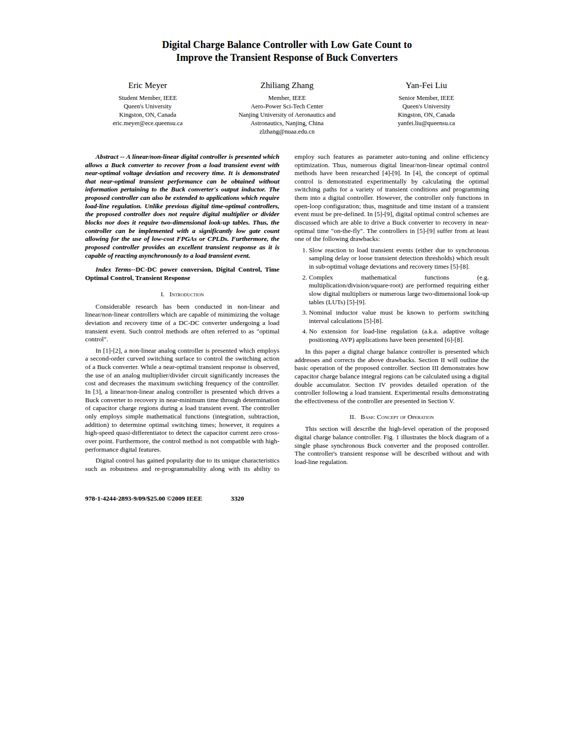Digital Charge Balance Controller with Low Gate Count to
Improve the Transient Response of Buck Converters
Eric Meyer
Student Member, IEEE
Queen's University
Kingston, ON, Canada
eric.meyer@ece.queensu.ca
Zhiliang Zhang
Member, IEEE
Aero-Power Sci-Tech Center
Nanjing University of Aeronautics and
Astronautics, Nanjing, China
zlzhang@nuaa.edu.cn
Yan-Fei Liu
Senior Member, IEEE
Queen's University
Kingston, ON, Canada
yanfei.liu@queensu.ca
Abstract -- A linear/non-linear digital controller is presented which allows a Buck converter to recover from a load transient event with near-optimal voltage deviation and recovery time. It is demonstrated that near-optimal transient performance can be obtained without information pertaining to the Buck converter's output inductor. The proposed controller can also be extended to applications which require load-line regulation. Unlike previous digital time-optimal controllers, the proposed controller does not require digital multiplier or divider blocks nor does it require two-dimensional look-up tables. Thus, the controller can be implemented with a significantly low gate count allowing for the use of low-cost FPGAs or CPLDs. Furthermore, the proposed controller provides an excellent transient response as it is capable of reacting asynchronously to a load transient event.
Index Terms--DC-DC power conversion, Digital Control, Time Optimal Control, Transient Response
I. Introduction
Considerable research has been conducted in non-linear and linear/non-linear controllers which are capable of minimizing the voltage deviation and recovery time of a DC-DC converter undergoing a load transient event. Such control methods are often referred to as "optimal control".
In [1]-[2], a non-linear analog controller is presented which employs a second-order curved switching surface to control the switching action of a Buck converter. While a near-optimal transient response is observed, the use of an analog multiplier/divider circuit significantly increases the cost and decreases the maximum switching frequency of the controller. In [3], a linear/non-linear analog controller is presented which drives a Buck converter to recovery in near-minimum time through determination of capacitor charge regions during a load transient event. The controller only employs simple mathematical functions (integration, subtraction, addition) to determine optimal switching times; however, it requires a high-speed quasi-differentiator to detect the capacitor current zero cross-over point. Furthermore, the control method is not compatible with high-performance digital features.
Digital control has gained popularity due to its unique characteristics such as robustness and re-programmability along with its ability to employ such features as parameter auto-tuning and online efficiency optimization. Thus, numerous digital linear/non-linear optimal control methods have been researched [4]-[9]. In [4], the concept of optimal control is demonstrated experimentally by calculating the optimal switching paths for a variety of transient conditions and programming them into a digital controller. However, the controller only functions in open-loop configuration; thus, magnitude and time instant of a transient event must be pre-defined. In [5]-[9], digital optimal control schemes are discussed which are able to drive a Buck converter to recovery in near-optimal time "on-the-fly". The controllers in [5]-[9] suffer from at least one of the following drawbacks:
Slow reaction to load transient events (either due to synchronous sampling delay or loose transient detection thresholds) which result in sub-optimal voltage deviations and recovery times [5]-[8].
Complex mathematical functions (e.g. multiplication/division/square-root) are performed requiring either slow digital multipliers or numerous large two-dimensional look-up tables (LUTs) [5]-[9].
Nominal inductor value must be known to perform switching interval calculations [5]-[8].
No extension for load-line regulation (a.k.a. adaptive voltage positioning AVP) applications have been presented [6]-[8].
In this paper a digital charge balance controller is presented which addresses and corrects the above drawbacks. Section II will outline the basic operation of the proposed controller. Section III demonstrates how capacitor charge balance integral regions can be calculated using a digital double accumulator. Section IV provides detailed operation of the controller following a load transient. Experimental results demonstrating the effectiveness of the controller are presented in Section V.
II. Basic Concept of Operation
This section will describe the high-level operation of the proposed digital charge balance controller. Fig. 1 illustrates the block diagram of a single phase synchronous Buck converter and the proposed controller. The controller's transient response will be described without and with load-line regulation.
978-1-4244-2893-9/09/$25.00 ©2009 IEEE 3320